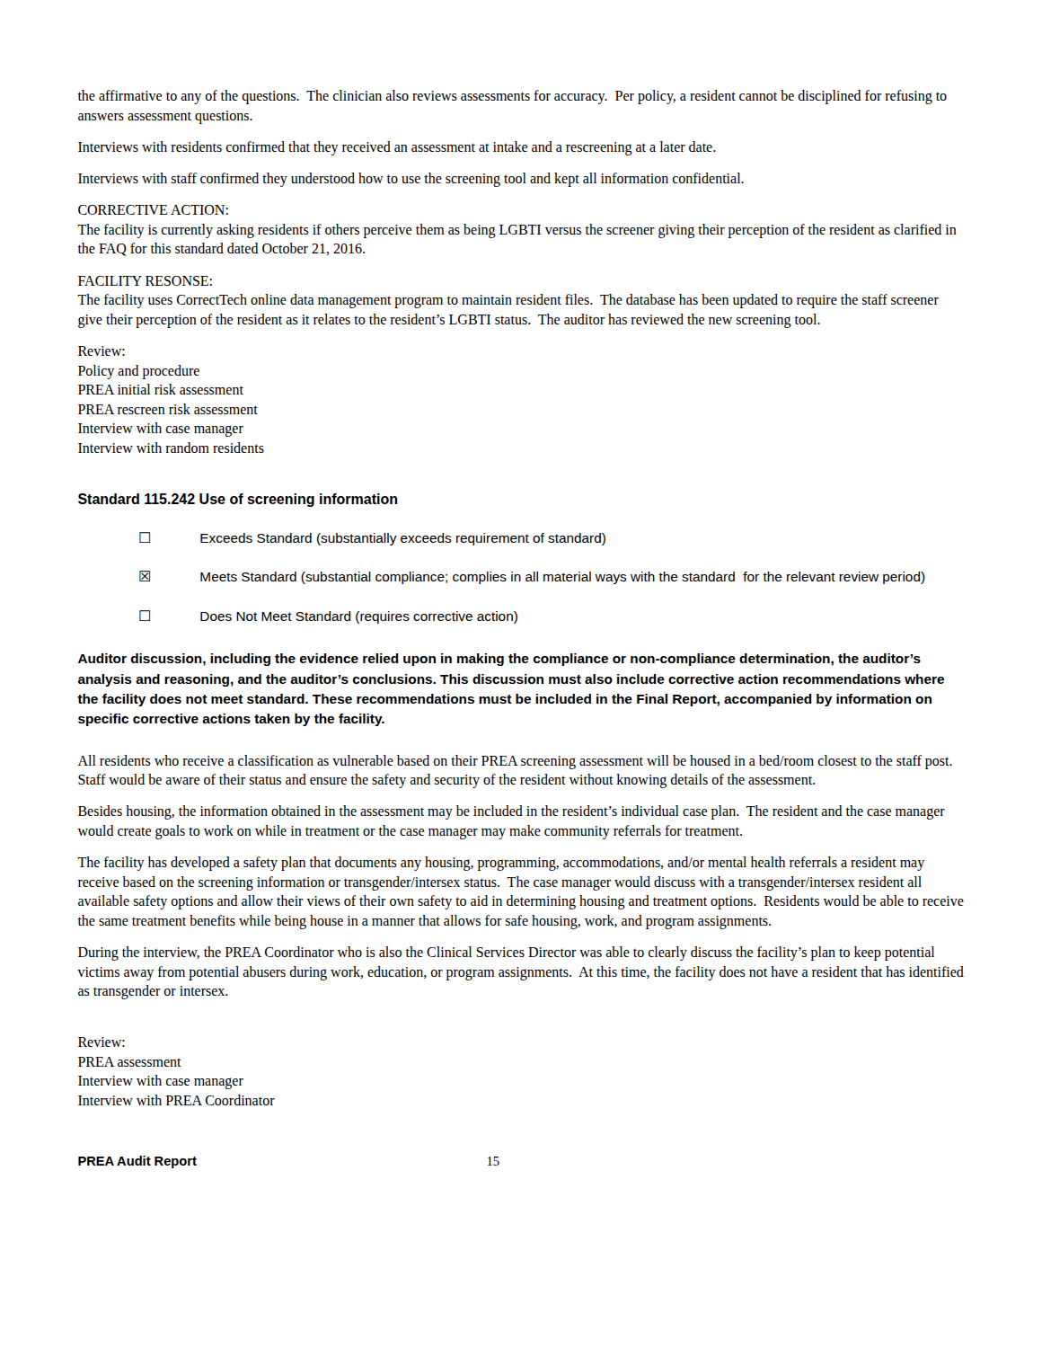the affirmative to any of the questions. The clinician also reviews assessments for accuracy. Per policy, a resident cannot be disciplined for refusing to answers assessment questions.
Interviews with residents confirmed that they received an assessment at intake and a rescreening at a later date.
Interviews with staff confirmed they understood how to use the screening tool and kept all information confidential.
CORRECTIVE ACTION:
The facility is currently asking residents if others perceive them as being LGBTI versus the screener giving their perception of the resident as clarified in the FAQ for this standard dated October 21, 2016.
FACILITY RESONSE:
The facility uses CorrectTech online data management program to maintain resident files. The database has been updated to require the staff screener give their perception of the resident as it relates to the resident’s LGBTI status. The auditor has reviewed the new screening tool.
Review:
Policy and procedure
PREA initial risk assessment
PREA rescreen risk assessment
Interview with case manager
Interview with random residents
Standard 115.242 Use of screening information
☐
Exceeds Standard (substantially exceeds requirement of standard)
☒
Meets Standard (substantial compliance; complies in all material ways with the standard for the relevant review period)
☐
Does Not Meet Standard (requires corrective action)
Auditor discussion, including the evidence relied upon in making the compliance or non-compliance determination, the auditor’s analysis and reasoning, and the auditor’s conclusions. This discussion must also include corrective action recommendations where the facility does not meet standard. These recommendations must be included in the Final Report, accompanied by information on specific corrective actions taken by the facility.
All residents who receive a classification as vulnerable based on their PREA screening assessment will be housed in a bed/room closest to the staff post. Staff would be aware of their status and ensure the safety and security of the resident without knowing details of the assessment.
Besides housing, the information obtained in the assessment may be included in the resident’s individual case plan. The resident and the case manager would create goals to work on while in treatment or the case manager may make community referrals for treatment.
The facility has developed a safety plan that documents any housing, programming, accommodations, and/or mental health referrals a resident may receive based on the screening information or transgender/intersex status. The case manager would discuss with a transgender/intersex resident all available safety options and allow their views of their own safety to aid in determining housing and treatment options. Residents would be able to receive the same treatment benefits while being house in a manner that allows for safe housing, work, and program assignments.
During the interview, the PREA Coordinator who is also the Clinical Services Director was able to clearly discuss the facility’s plan to keep potential victims away from potential abusers during work, education, or program assignments. At this time, the facility does not have a resident that has identified as transgender or intersex.
Review:
PREA assessment
Interview with case manager
Interview with PREA Coordinator
PREA Audit Report 15